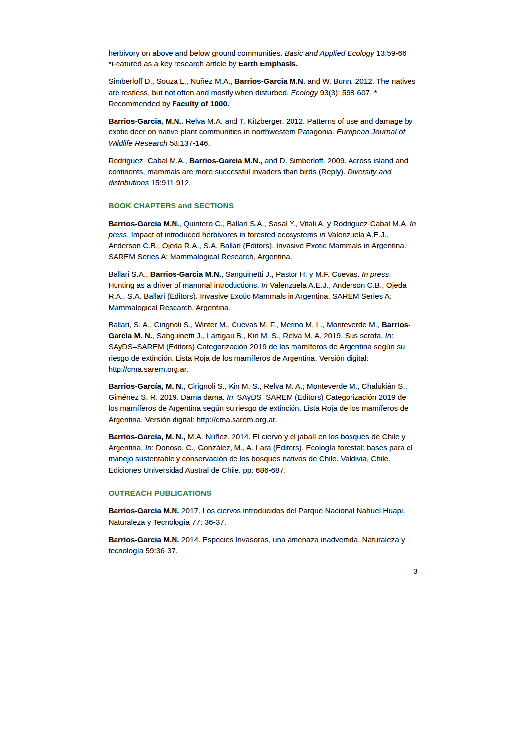herbivory on above and below ground communities. Basic and Applied Ecology 13:59-66 *Featured as a key research article by Earth Emphasis.
Simberloff D., Souza L., Nuñez M.A., Barrios-Garcia M.N. and W. Bunn. 2012. The natives are restless, but not often and mostly when disturbed. Ecology 93(3): 598-607. * Recommended by Faculty of 1000.
Barrios-Garcia, M.N., Relva M.A, and T. Kitzberger. 2012. Patterns of use and damage by exotic deer on native plant communities in northwestern Patagonia. European Journal of Wildlife Research 58:137-146.
Rodriguez- Cabal M.A., Barrios-Garcia M.N., and D. Simberloff. 2009. Across island and continents, mammals are more successful invaders than birds (Reply). Diversity and distributions 15:911-912.
BOOK CHAPTERS and SECTIONS
Barrios-Garcia M.N., Quintero C., Ballari S.A., Sasal Y., Vitali A. y Rodriguez-Cabal M.A. In press. Impact of introduced herbivores in forested ecosystems in Valenzuela A.E.J., Anderson C.B., Ojeda R.A., S.A. Ballari (Editors). Invasive Exotic Mammals in Argentina. SAREM Series A: Mammalogical Research, Argentina.
Ballari S.A., Barrios-Garcia M.N., Sanguinetti J., Pastor H. y M.F. Cuevas. In press. Hunting as a driver of mammal introductions. In Valenzuela A.E.J., Anderson C.B., Ojeda R.A., S.A. Ballari (Editors). Invasive Exotic Mammals in Argentina. SAREM Series A: Mammalogical Research, Argentina.
Ballari, S. A., Cirignoli S., Winter M., Cuevas M. F., Merino M. L., Monteverde M., Barrios-García M. N., Sanguinetti J., Lartigau B., Kin M. S., Relva M. A. 2019. Sus scrofa. In: SAyDS–SAREM (Editors) Categorización 2019 de los mamíferos de Argentina según su riesgo de extinción. Lista Roja de los mamíferos de Argentina. Versión digital: http://cma.sarem.org.ar.
Barrios-García, M. N., Cirignoli S., Kin M. S., Relva M. A.; Monteverde M., Chalukián S., Giménez S. R. 2019. Dama dama. In: SAyDS–SAREM (Editors) Categorización 2019 de los mamíferos de Argentina según su riesgo de extinción. Lista Roja de los mamíferos de Argentina. Versión digital: http://cma.sarem.org.ar.
Barrios-García, M. N., M.A. Núñez. 2014. El ciervo y el jabalí en los bosques de Chile y Argentina. In: Donoso, C., González, M., A. Lara (Editors). Ecología forestal: bases para el manejo sustentable y conservación de los bosques nativos de Chile. Valdivia, Chile. Ediciones Universidad Austral de Chile. pp: 686-687.
OUTREACH PUBLICATIONS
Barrios-Garcia M.N. 2017. Los ciervos introducidos del Parque Nacional Nahuel Huapi. Naturaleza y Tecnología 77: 36-37.
Barrios-Garcia M.N. 2014. Especies Invasoras, una amenaza inadvertida. Naturaleza y tecnología 59:36-37.
3